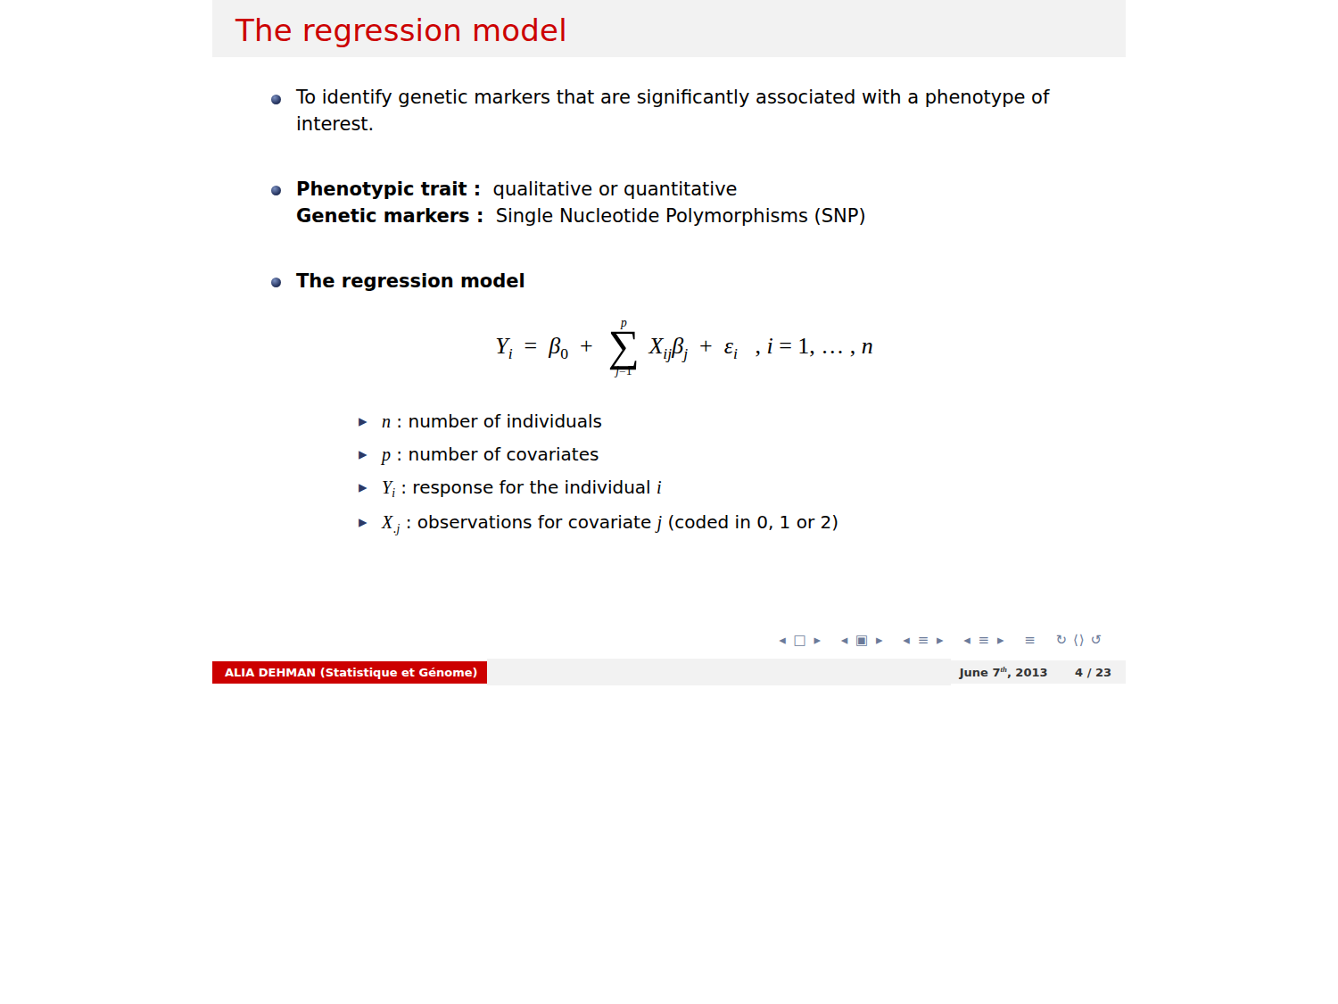The regression model
To identify genetic markers that are significantly associated with a phenotype of interest.
Phenotypic trait : qualitative or quantitative
Genetic markers : Single Nucleotide Polymorphisms (SNP)
The regression model
Yi = β0 + p ∑ j=1 Xij βj + εi , i = 1, … , n
n : number of individuals
p : number of covariates
Yi : response for the individual i
X.j : observations for covariate j (coded in 0, 1 or 2)
◂ □ ▸ ◂ ▣ ▸ ◂ ≡ ▸ ◂ ≡ ▸ ≡ ↻ ⟨⟩ ↺
ALIA DEHMAN (Statistique et Génome)
June 7th, 2013 4 / 23